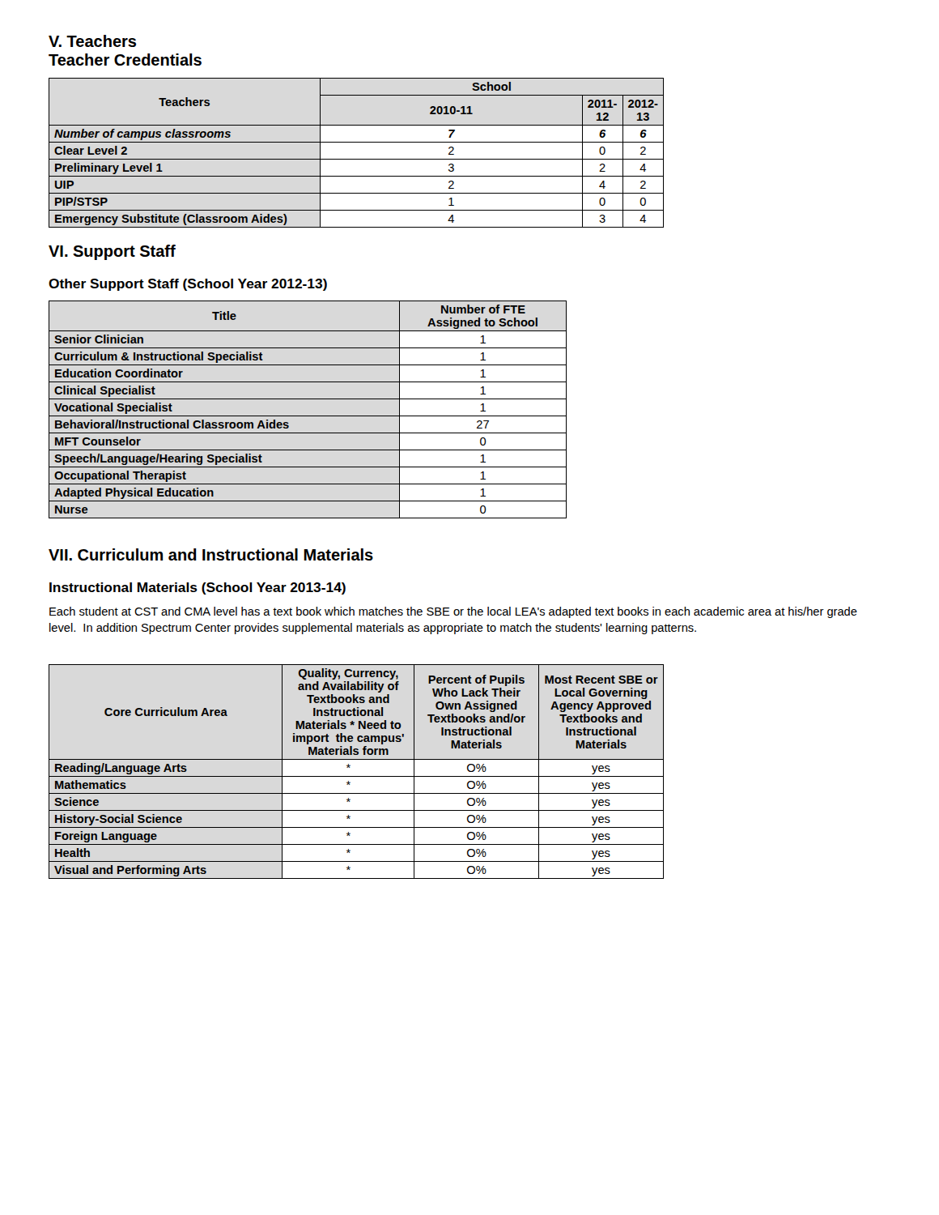V. Teachers
Teacher Credentials
| Teachers | School |
| --- | --- |
| 2010-11 | 2011-12 | 2012-13 |
| Number of campus classrooms | 7 | 6 | 6 |
| Clear Level 2 | 2 | 0 | 2 |
| Preliminary Level 1 | 3 | 2 | 4 |
| UIP | 2 | 4 | 2 |
| PIP/STSP | 1 | 0 | 0 |
| Emergency Substitute (Classroom Aides) | 4 | 3 | 4 |
VI. Support Staff
Other Support Staff (School Year 2012-13)
| Title | Number of FTE Assigned to School |
| --- | --- |
| Senior Clinician | 1 |
| Curriculum & Instructional Specialist | 1 |
| Education Coordinator | 1 |
| Clinical Specialist | 1 |
| Vocational Specialist | 1 |
| Behavioral/Instructional Classroom Aides | 27 |
| MFT Counselor | 0 |
| Speech/Language/Hearing Specialist | 1 |
| Occupational Therapist | 1 |
| Adapted Physical Education | 1 |
| Nurse | 0 |
VII. Curriculum and Instructional Materials
Instructional Materials (School Year 2013-14)
Each student at CST and CMA level has a text book which matches the SBE or the local LEA's adapted text books in each academic area at his/her grade level. In addition Spectrum Center provides supplemental materials as appropriate to match the students' learning patterns.
| Core Curriculum Area | Quality, Currency, and Availability of Textbooks and Instructional Materials * Need to import the campus' Materials form | Percent of Pupils Who Lack Their Own Assigned Textbooks and/or Instructional Materials | Most Recent SBE or Local Governing Agency Approved Textbooks and Instructional Materials |
| --- | --- | --- | --- |
| Reading/Language Arts | * | O% | yes |
| Mathematics | * | O% | yes |
| Science | * | O% | yes |
| History-Social Science | * | O% | yes |
| Foreign Language | * | O% | yes |
| Health | * | O% | yes |
| Visual and Performing Arts | * | O% | yes |